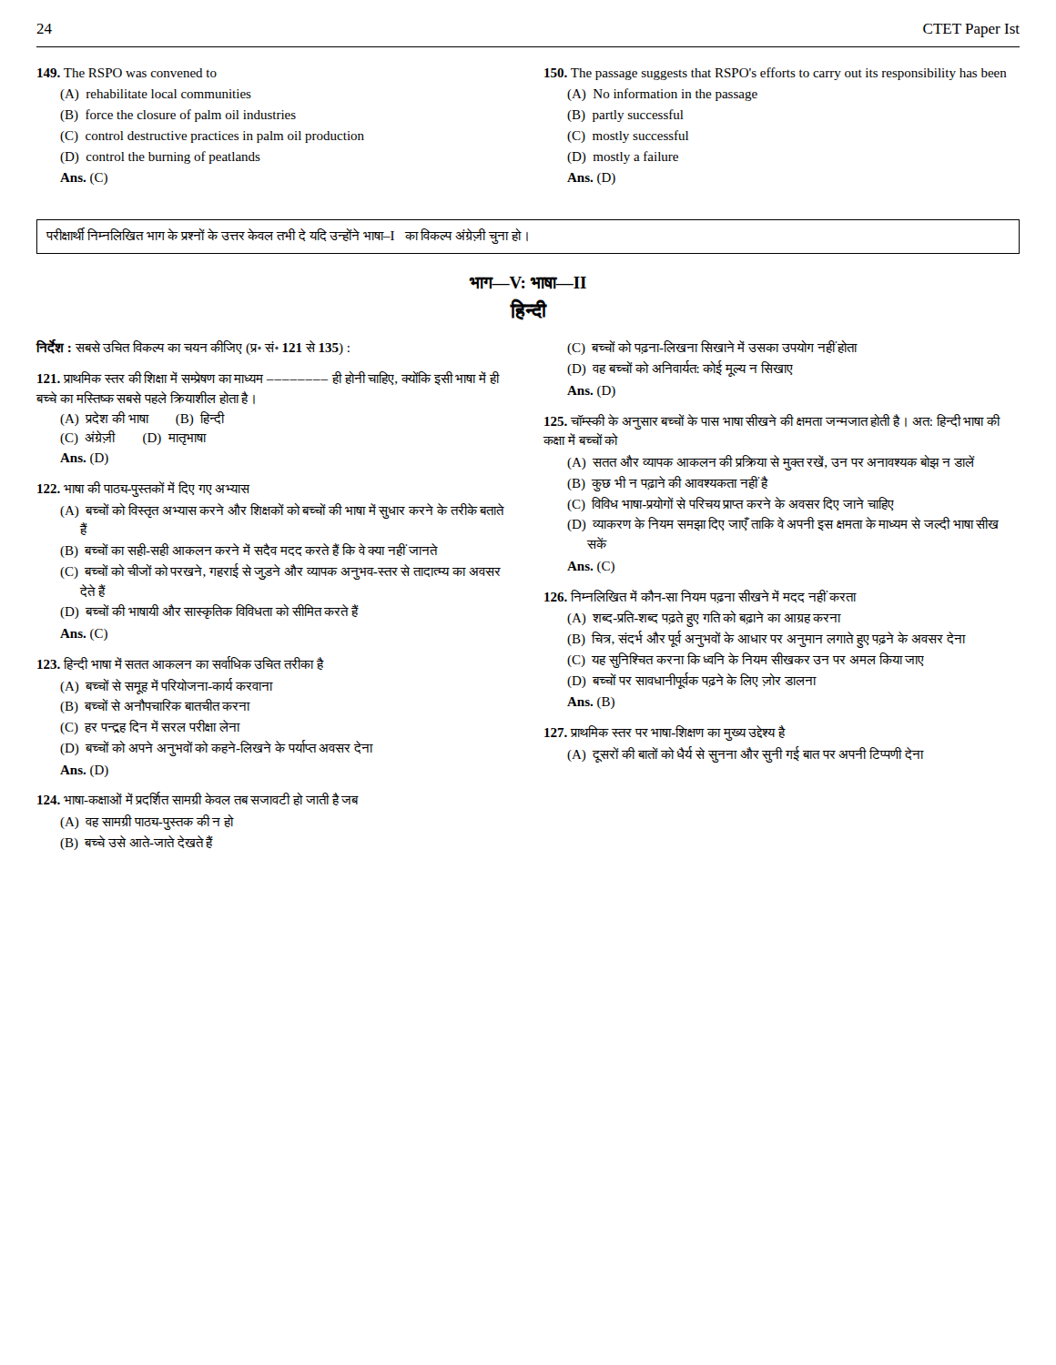24
CTET Paper Ist
149. The RSPO was convened to
(A) rehabilitate local communities
(B) force the closure of palm oil industries
(C) control destructive practices in palm oil production
(D) control the burning of peatlands
Ans. (C)
150. The passage suggests that RSPO's efforts to carry out its responsibility has been
(A) No information in the passage
(B) partly successful
(C) mostly successful
(D) mostly a failure
Ans. (D)
परीक्षार्थी निम्नलिखित भाग के प्रश्नों के उत्तर केवल तभी दे यदि उन्होंने भाषा–I का विकल्प अंग्रेज़ी चुना हो।
भाग—V: भाषा—II
हिन्दी
निर्देश : सबसे उचित विकल्प का चयन कीजिए (प्र॰ सं॰ 121 से 135) :
121. प्राथमिक स्तर की शिक्षा में सम्प्रेषण का माध्यम –––––––– ही होनी चाहिए, क्योंकि इसी भाषा में ही बच्चे का मस्तिष्क सबसे पहले क्रियाशील होता है।
(A) प्रदेश की भाषा (B) हिन्दी
(C) अंग्रेज़ी (D) मातृभाषा
Ans. (D)
122. भाषा की पाठ्य-पुस्तकों में दिए गए अभ्यास
(A) बच्चों को विस्तृत अभ्यास करने और शिक्षकों को बच्चों की भाषा में सुधार करने के तरीके बताते हैं
(B) बच्चों का सही-सही आकलन करने में सदैव मदद करते हैं कि वे क्या नहीं जानते
(C) बच्चों को चीजों को परखने, गहराई से जुड़ने और व्यापक अनुभव-स्तर से तादात्म्य का अवसर देते हैं
(D) बच्चों की भाषायी और सास्कृतिक विविधता को सीमित करते हैं
Ans. (C)
123. हिन्दी भाषा में सतत आकलन का सर्वाधिक उचित तरीका है
(A) बच्चों से समूह में परियोजना-कार्य करवाना
(B) बच्चों से अनौपचारिक बातचीत करना
(C) हर पन्द्रह दिन में सरल परीक्षा लेना
(D) बच्चों को अपने अनुभवों को कहने-लिखने के पर्याप्त अवसर देना
Ans. (D)
124. भाषा-कक्षाओं में प्रदर्शित सामग्री केवल तब सजावटी हो जाती है जब
(A) वह सामग्री पाठ्य-पुस्तक की न हो
(B) बच्चे उसे आते-जाते देखते हैं
(C) बच्चों को पढ़ना-लिखना सिखाने में उसका उपयोग नहीं होता
(D) वह बच्चों को अनिवार्यत: कोई मूल्य न सिखाए
Ans. (D)
125. चॉम्स्की के अनुसार बच्चों के पास भाषा सीखने की क्षमता जन्मजात होती है। अत: हिन्दी भाषा की कक्षा में बच्चों को
(A) सतत और व्यापक आकलन की प्रक्रिया से मुक्त रखें, उन पर अनावश्यक बोझ न डालें
(B) कुछ भी न पढ़ाने की आवश्यकता नहीं है
(C) विविध भाषा-प्रयोगों से परिचय प्राप्त करने के अवसर दिए जाने चाहिए
(D) व्याकरण के नियम समझा दिए जाएँ ताकि वे अपनी इस क्षमता के माध्यम से जल्दी भाषा सीख सकें
Ans. (C)
126. निम्नलिखित में कौन-सा नियम पढ़ना सीखने में मदद नहीं करता
(A) शब्द-प्रति-शब्द पढ़ते हुए गति को बढ़ाने का आग्रह करना
(B) चित्र, संदर्भ और पूर्व अनुभवों के आधार पर अनुमान लगाते हुए पढ़ने के अवसर देना
(C) यह सुनिश्चित करना कि ध्वनि के नियम सीखकर उन पर अमल किया जाए
(D) बच्चों पर सावधानीपूर्वक पढ़ने के लिए ज़ोर डालना
Ans. (B)
127. प्राथमिक स्तर पर भाषा-शिक्षण का मुख्य उद्देश्य है
(A) दूसरों की बातों को धैर्य से सुनना और सुनी गई बात पर अपनी टिप्पणी देना